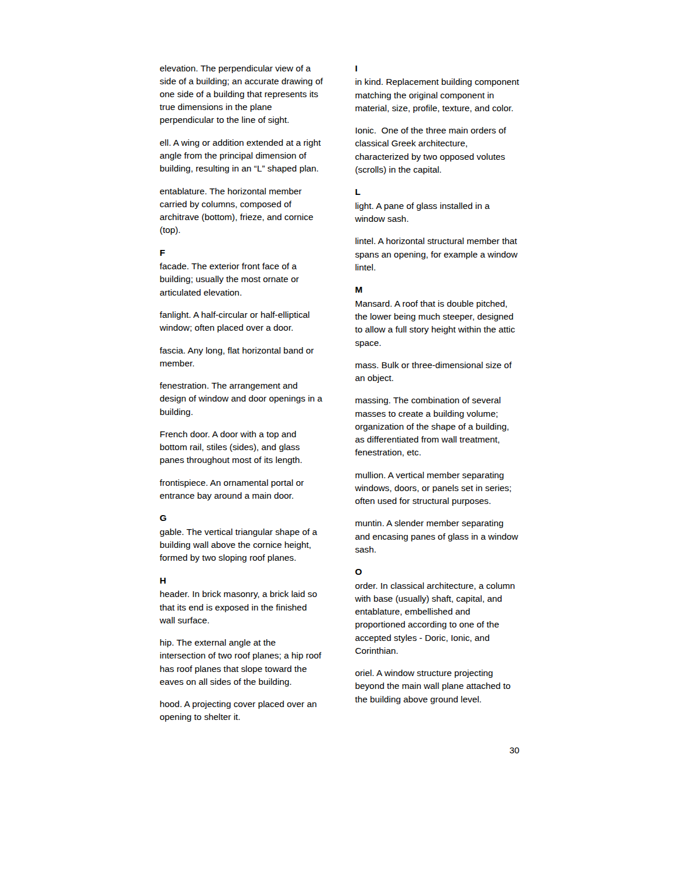elevation. The perpendicular view of a side of a building; an accurate drawing of one side of a building that represents its true dimensions in the plane perpendicular to the line of sight.
ell. A wing or addition extended at a right angle from the principal dimension of building, resulting in an “L” shaped plan.
entablature. The horizontal member carried by columns, composed of architrave (bottom), frieze, and cornice (top).
F
facade. The exterior front face of a building; usually the most ornate or articulated elevation.
fanlight. A half-circular or half-elliptical window; often placed over a door.
fascia. Any long, flat horizontal band or member.
fenestration. The arrangement and design of window and door openings in a building.
French door. A door with a top and bottom rail, stiles (sides), and glass panes throughout most of its length.
frontispiece. An ornamental portal or entrance bay around a main door.
G
gable. The vertical triangular shape of a building wall above the cornice height, formed by two sloping roof planes.
H
header. In brick masonry, a brick laid so that its end is exposed in the finished wall surface.
hip. The external angle at the intersection of two roof planes; a hip roof has roof planes that slope toward the eaves on all sides of the building.
hood. A projecting cover placed over an opening to shelter it.
I
in kind. Replacement building component matching the original component in material, size, profile, texture, and color.
Ionic. One of the three main orders of classical Greek architecture, characterized by two opposed volutes (scrolls) in the capital.
L
light. A pane of glass installed in a window sash.
lintel. A horizontal structural member that spans an opening, for example a window lintel.
M
Mansard. A roof that is double pitched, the lower being much steeper, designed to allow a full story height within the attic space.
mass. Bulk or three-dimensional size of an object.
massing. The combination of several masses to create a building volume; organization of the shape of a building, as differentiated from wall treatment, fenestration, etc.
mullion. A vertical member separating windows, doors, or panels set in series; often used for structural purposes.
muntin. A slender member separating and encasing panes of glass in a window sash.
O
order. In classical architecture, a column with base (usually) shaft, capital, and entablature, embellished and proportioned according to one of the accepted styles - Doric, Ionic, and Corinthian.
oriel. A window structure projecting beyond the main wall plane attached to the building above ground level.
30